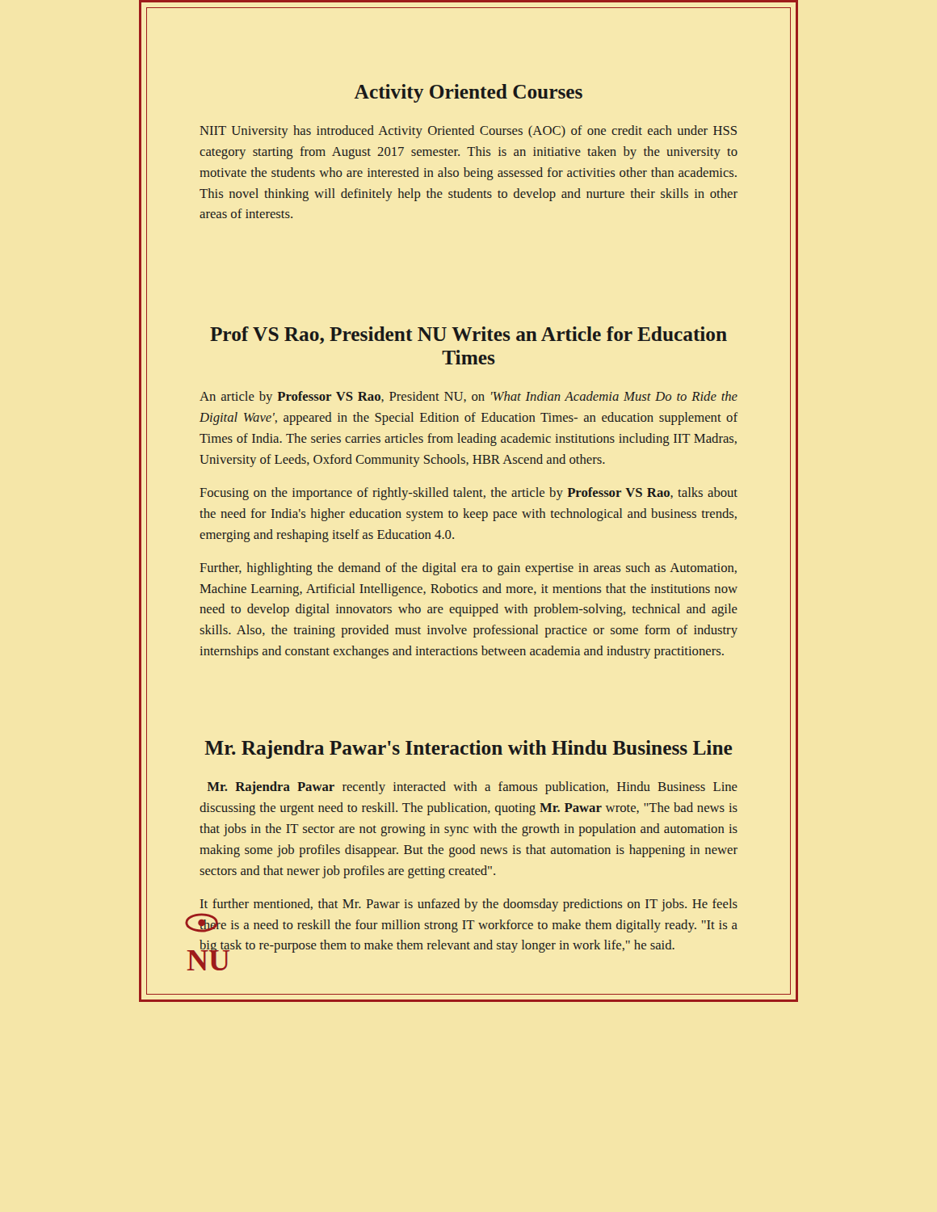Activity Oriented Courses
NIIT University has introduced Activity Oriented Courses (AOC) of one credit each under HSS category starting from August 2017 semester. This is an initiative taken by the university to motivate the students who are interested in also being assessed for activities other than academics. This novel thinking will definitely help the students to develop and nurture their skills in other areas of interests.
Prof VS Rao, President NU Writes an Article for Education Times
An article by Professor VS Rao, President NU, on 'What Indian Academia Must Do to Ride the Digital Wave', appeared in the Special Edition of Education Times- an education supplement of Times of India. The series carries articles from leading academic institutions including IIT Madras, University of Leeds, Oxford Community Schools, HBR Ascend and others.
Focusing on the importance of rightly-skilled talent, the article by Professor VS Rao, talks about the need for India's higher education system to keep pace with technological and business trends, emerging and reshaping itself as Education 4.0.
Further, highlighting the demand of the digital era to gain expertise in areas such as Automation, Machine Learning, Artificial Intelligence, Robotics and more, it mentions that the institutions now need to develop digital innovators who are equipped with problem-solving, technical and agile skills. Also, the training provided must involve professional practice or some form of industry internships and constant exchanges and interactions between academia and industry practitioners.
Mr. Rajendra Pawar's Interaction with Hindu Business Line
Mr. Rajendra Pawar recently interacted with a famous publication, Hindu Business Line discussing the urgent need to reskill. The publication, quoting Mr. Pawar wrote, "The bad news is that jobs in the IT sector are not growing in sync with the growth in population and automation is making some job profiles disappear. But the good news is that automation is happening in newer sectors and that newer job profiles are getting created".
It further mentioned, that Mr. Pawar is unfazed by the doomsday predictions on IT jobs. He feels there is a need to reskill the four million strong IT workforce to make them digitally ready. "It is a big task to re-purpose them to make them relevant and stay longer in work life," he said.
NU